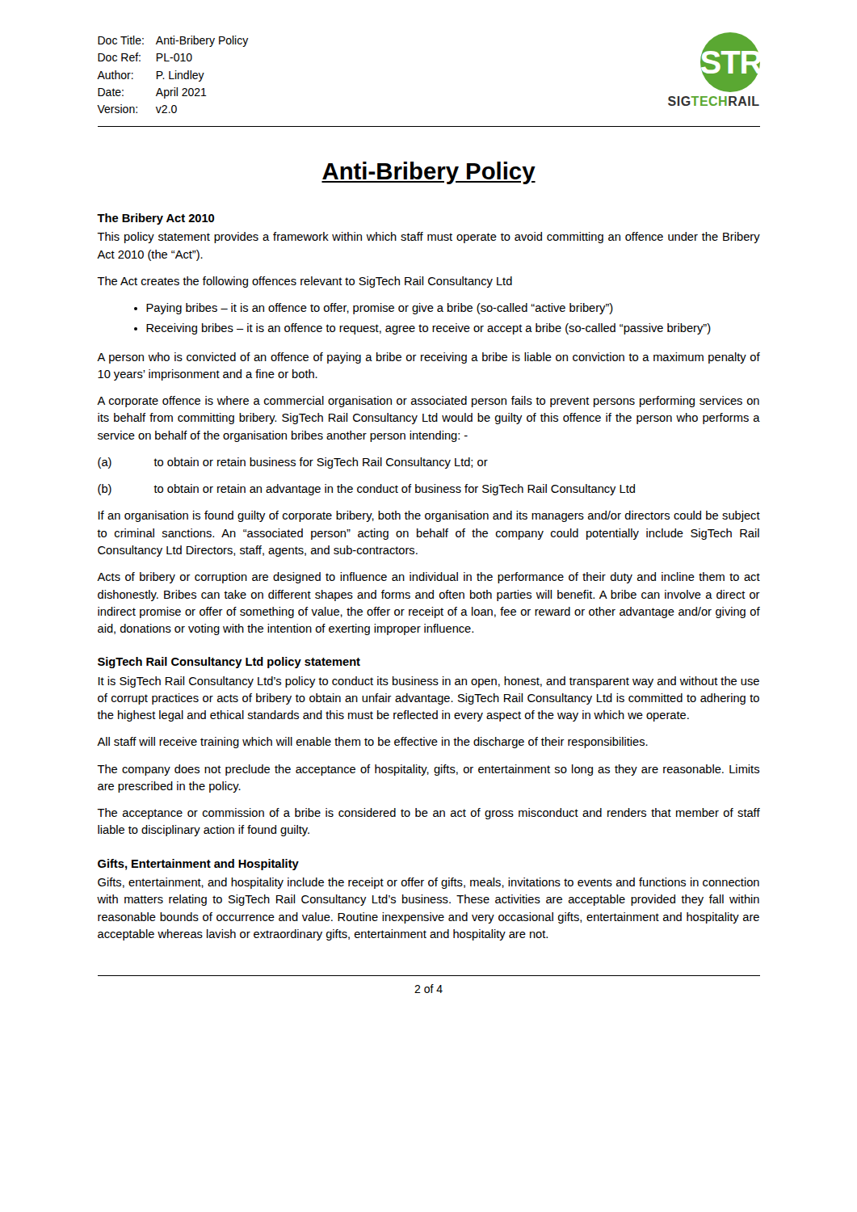| Doc Title: | Anti-Bribery Policy |
| Doc Ref: | PL-010 |
| Author: | P. Lindley |
| Date: | April 2021 |
| Version: | v2.0 |
STR
SIG TECH RAIL
Anti-Bribery Policy
The Bribery Act 2010
This policy statement provides a framework within which staff must operate to avoid committing an offence under the Bribery Act 2010 (the “Act”).
The Act creates the following offences relevant to SigTech Rail Consultancy Ltd
Paying bribes – it is an offence to offer, promise or give a bribe (so-called “active bribery”)
Receiving bribes – it is an offence to request, agree to receive or accept a bribe (so-called “passive bribery”)
A person who is convicted of an offence of paying a bribe or receiving a bribe is liable on conviction to a maximum penalty of 10 years’ imprisonment and a fine or both.
A corporate offence is where a commercial organisation or associated person fails to prevent persons performing services on its behalf from committing bribery. SigTech Rail Consultancy Ltd would be guilty of this offence if the person who performs a service on behalf of the organisation bribes another person intending: -
(a)
to obtain or retain business for SigTech Rail Consultancy Ltd; or
(b)
to obtain or retain an advantage in the conduct of business for SigTech Rail Consultancy Ltd
If an organisation is found guilty of corporate bribery, both the organisation and its managers and/or directors could be subject to criminal sanctions. An “associated person” acting on behalf of the company could potentially include SigTech Rail Consultancy Ltd Directors, staff, agents, and sub-contractors.
Acts of bribery or corruption are designed to influence an individual in the performance of their duty and incline them to act dishonestly. Bribes can take on different shapes and forms and often both parties will benefit. A bribe can involve a direct or indirect promise or offer of something of value, the offer or receipt of a loan, fee or reward or other advantage and/or giving of aid, donations or voting with the intention of exerting improper influence.
SigTech Rail Consultancy Ltd policy statement
It is SigTech Rail Consultancy Ltd’s policy to conduct its business in an open, honest, and transparent way and without the use of corrupt practices or acts of bribery to obtain an unfair advantage. SigTech Rail Consultancy Ltd is committed to adhering to the highest legal and ethical standards and this must be reflected in every aspect of the way in which we operate.
All staff will receive training which will enable them to be effective in the discharge of their responsibilities.
The company does not preclude the acceptance of hospitality, gifts, or entertainment so long as they are reasonable. Limits are prescribed in the policy.
The acceptance or commission of a bribe is considered to be an act of gross misconduct and renders that member of staff liable to disciplinary action if found guilty.
Gifts, Entertainment and Hospitality
Gifts, entertainment, and hospitality include the receipt or offer of gifts, meals, invitations to events and functions in connection with matters relating to SigTech Rail Consultancy Ltd’s business. These activities are acceptable provided they fall within reasonable bounds of occurrence and value. Routine inexpensive and very occasional gifts, entertainment and hospitality are acceptable whereas lavish or extraordinary gifts, entertainment and hospitality are not.
2 of 4